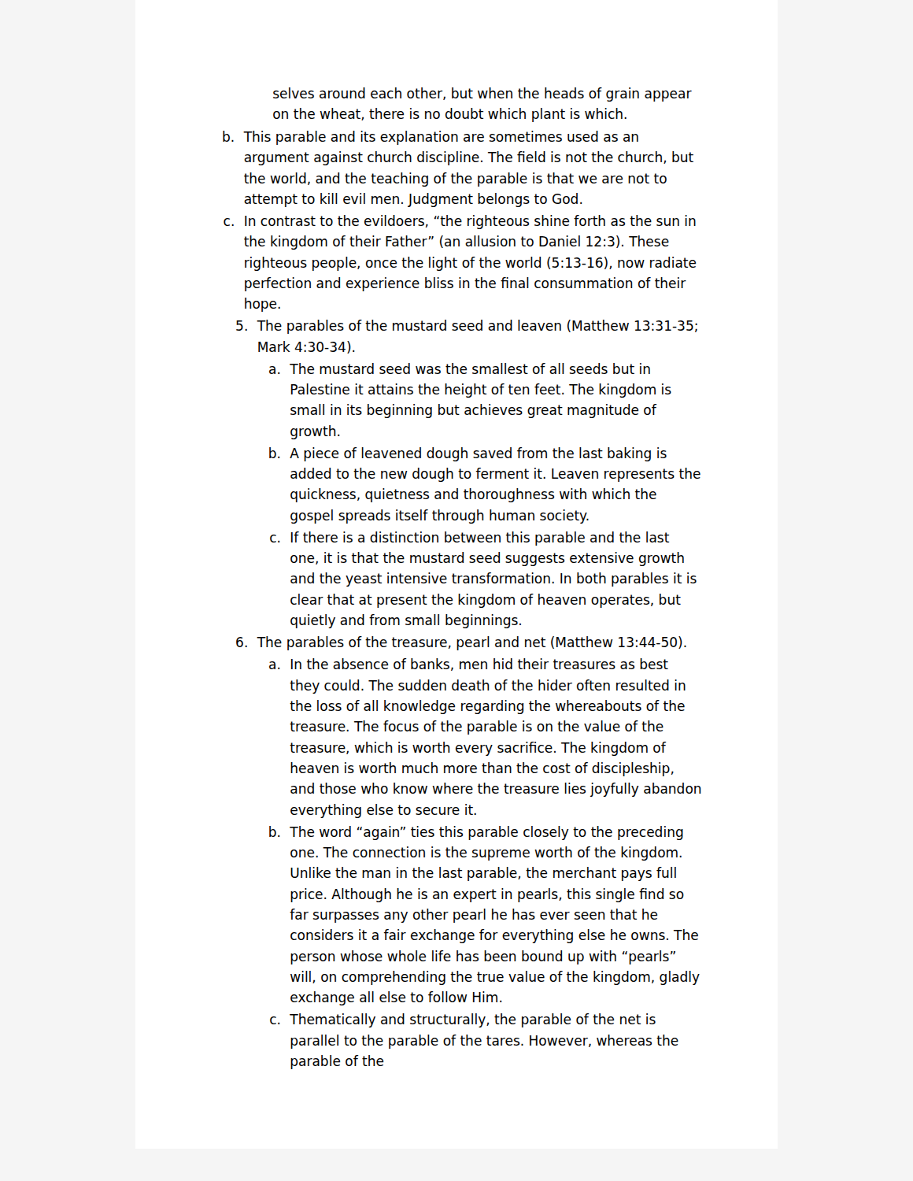selves around each other, but when the heads of grain appear on the wheat, there is no doubt which plant is which.
This parable and its explanation are sometimes used as an argument against church discipline. The field is not the church, but the world, and the teaching of the parable is that we are not to attempt to kill evil men. Judgment belongs to God.
In contrast to the evildoers, “the righteous shine forth as the sun in the kingdom of their Father” (an allusion to Daniel 12:3). These righteous people, once the light of the world (5:13-16), now radiate perfection and experience bliss in the final consummation of their hope.
The parables of the mustard seed and leaven (Matthew 13:31-35; Mark 4:30-34).
The mustard seed was the smallest of all seeds but in Palestine it attains the height of ten feet. The kingdom is small in its beginning but achieves great magnitude of growth.
A piece of leavened dough saved from the last baking is added to the new dough to ferment it. Leaven represents the quickness, quietness and thoroughness with which the gospel spreads itself through human society.
If there is a distinction between this parable and the last one, it is that the mustard seed suggests extensive growth and the yeast intensive transformation. In both parables it is clear that at present the kingdom of heaven operates, but quietly and from small beginnings.
The parables of the treasure, pearl and net (Matthew 13:44-50).
In the absence of banks, men hid their treasures as best they could. The sudden death of the hider often resulted in the loss of all knowledge regarding the whereabouts of the treasure. The focus of the parable is on the value of the treasure, which is worth every sacrifice. The kingdom of heaven is worth much more than the cost of discipleship, and those who know where the treasure lies joyfully abandon everything else to secure it.
The word “again” ties this parable closely to the preceding one. The connection is the supreme worth of the kingdom. Unlike the man in the last parable, the merchant pays full price. Although he is an expert in pearls, this single find so far surpasses any other pearl he has ever seen that he considers it a fair exchange for everything else he owns. The person whose whole life has been bound up with “pearls” will, on comprehending the true value of the kingdom, gladly exchange all else to follow Him.
Thematically and structurally, the parable of the net is parallel to the parable of the tares. However, whereas the parable of the